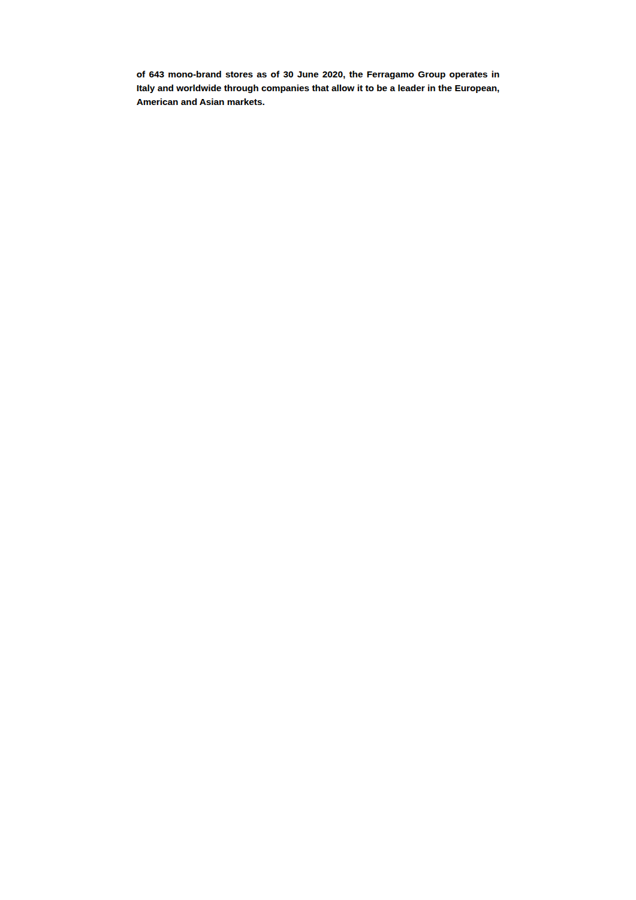of 643 mono-brand stores as of 30 June 2020, the Ferragamo Group operates in Italy and worldwide through companies that allow it to be a leader in the European, American and Asian markets.